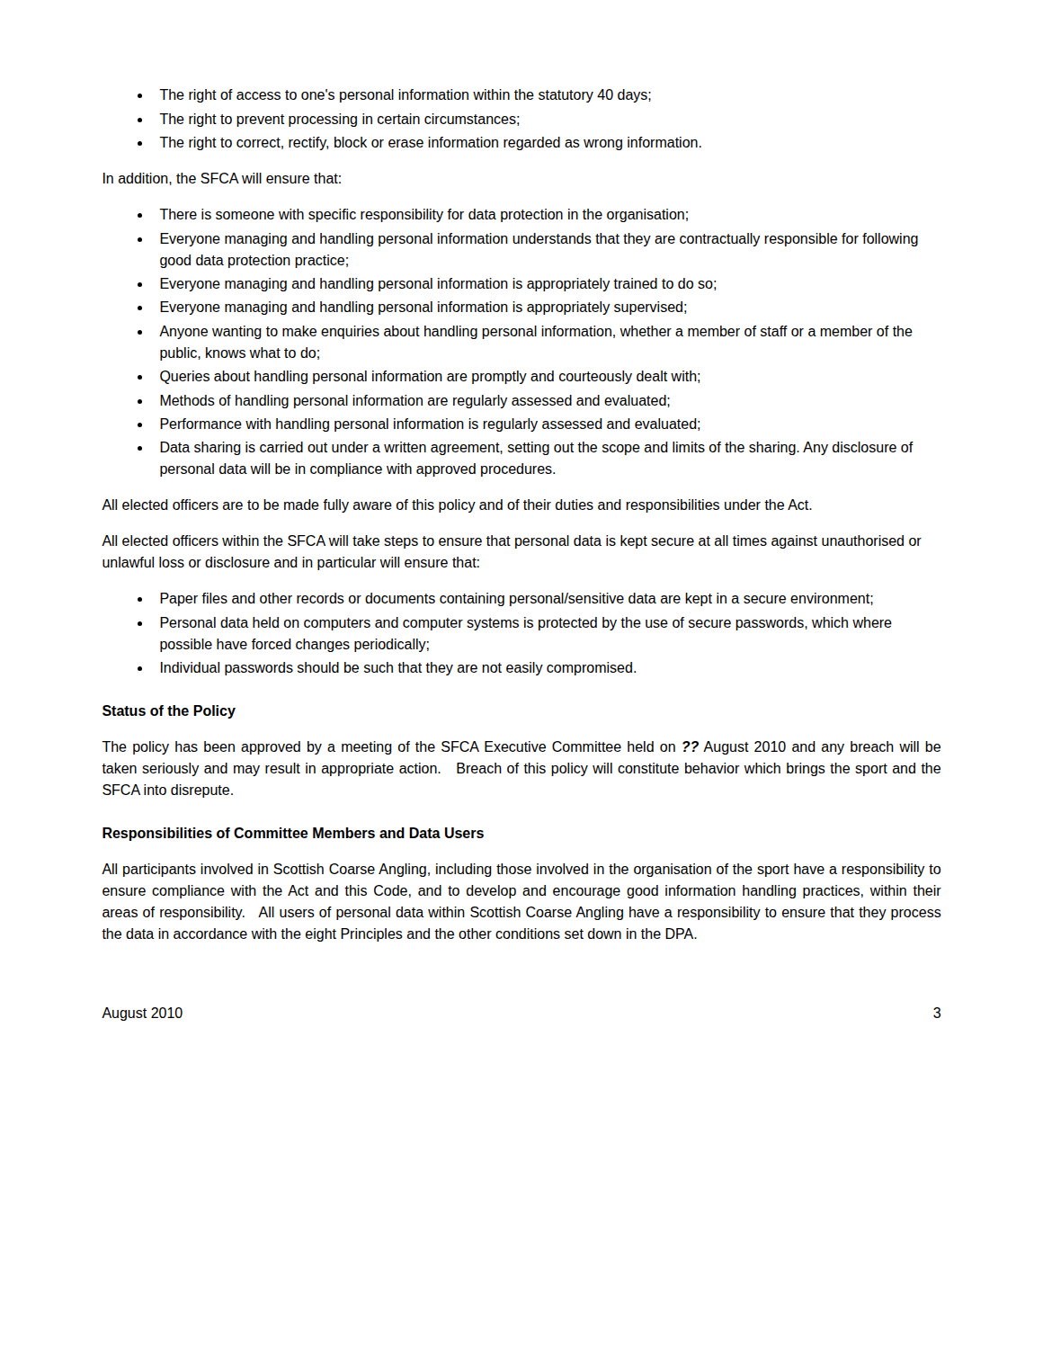The right of access to one's personal information within the statutory 40 days;
The right to prevent processing in certain circumstances;
The right to correct, rectify, block or erase information regarded as wrong information.
In addition, the SFCA will ensure that:
There is someone with specific responsibility for data protection in the organisation;
Everyone managing and handling personal information understands that they are contractually responsible for following good data protection practice;
Everyone managing and handling personal information is appropriately trained to do so;
Everyone managing and handling personal information is appropriately supervised;
Anyone wanting to make enquiries about handling personal information, whether a member of staff or a member of the public, knows what to do;
Queries about handling personal information are promptly and courteously dealt with;
Methods of handling personal information are regularly assessed and evaluated;
Performance with handling personal information is regularly assessed and evaluated;
Data sharing is carried out under a written agreement, setting out the scope and limits of the sharing. Any disclosure of personal data will be in compliance with approved procedures.
All elected officers are to be made fully aware of this policy and of their duties and responsibilities under the Act.
All elected officers within the SFCA will take steps to ensure that personal data is kept secure at all times against unauthorised or unlawful loss or disclosure and in particular will ensure that:
Paper files and other records or documents containing personal/sensitive data are kept in a secure environment;
Personal data held on computers and computer systems is protected by the use of secure passwords, which where possible have forced changes periodically;
Individual passwords should be such that they are not easily compromised.
Status of the Policy
The policy has been approved by a meeting of the SFCA Executive Committee held on ?? August 2010 and any breach will be taken seriously and may result in appropriate action. Breach of this policy will constitute behavior which brings the sport and the SFCA into disrepute.
Responsibilities of Committee Members and Data Users
All participants involved in Scottish Coarse Angling, including those involved in the organisation of the sport have a responsibility to ensure compliance with the Act and this Code, and to develop and encourage good information handling practices, within their areas of responsibility. All users of personal data within Scottish Coarse Angling have a responsibility to ensure that they process the data in accordance with the eight Principles and the other conditions set down in the DPA.
August 2010 3